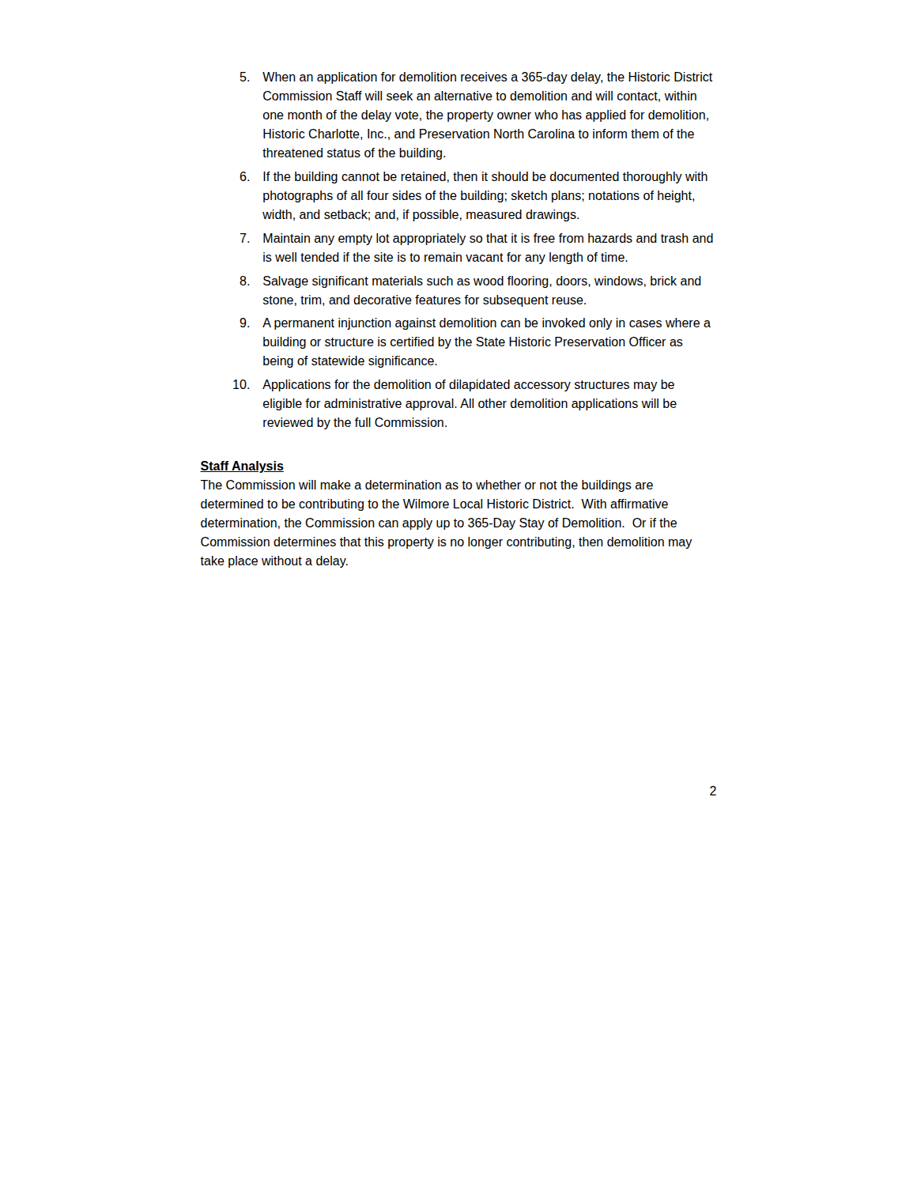When an application for demolition receives a 365-day delay, the Historic District Commission Staff will seek an alternative to demolition and will contact, within one month of the delay vote, the property owner who has applied for demolition, Historic Charlotte, Inc., and Preservation North Carolina to inform them of the threatened status of the building.
If the building cannot be retained, then it should be documented thoroughly with photographs of all four sides of the building; sketch plans; notations of height, width, and setback; and, if possible, measured drawings.
Maintain any empty lot appropriately so that it is free from hazards and trash and is well tended if the site is to remain vacant for any length of time.
Salvage significant materials such as wood flooring, doors, windows, brick and stone, trim, and decorative features for subsequent reuse.
A permanent injunction against demolition can be invoked only in cases where a building or structure is certified by the State Historic Preservation Officer as being of statewide significance.
Applications for the demolition of dilapidated accessory structures may be eligible for administrative approval. All other demolition applications will be reviewed by the full Commission.
Staff Analysis
The Commission will make a determination as to whether or not the buildings are determined to be contributing to the Wilmore Local Historic District. With affirmative determination, the Commission can apply up to 365-Day Stay of Demolition. Or if the Commission determines that this property is no longer contributing, then demolition may take place without a delay.
2